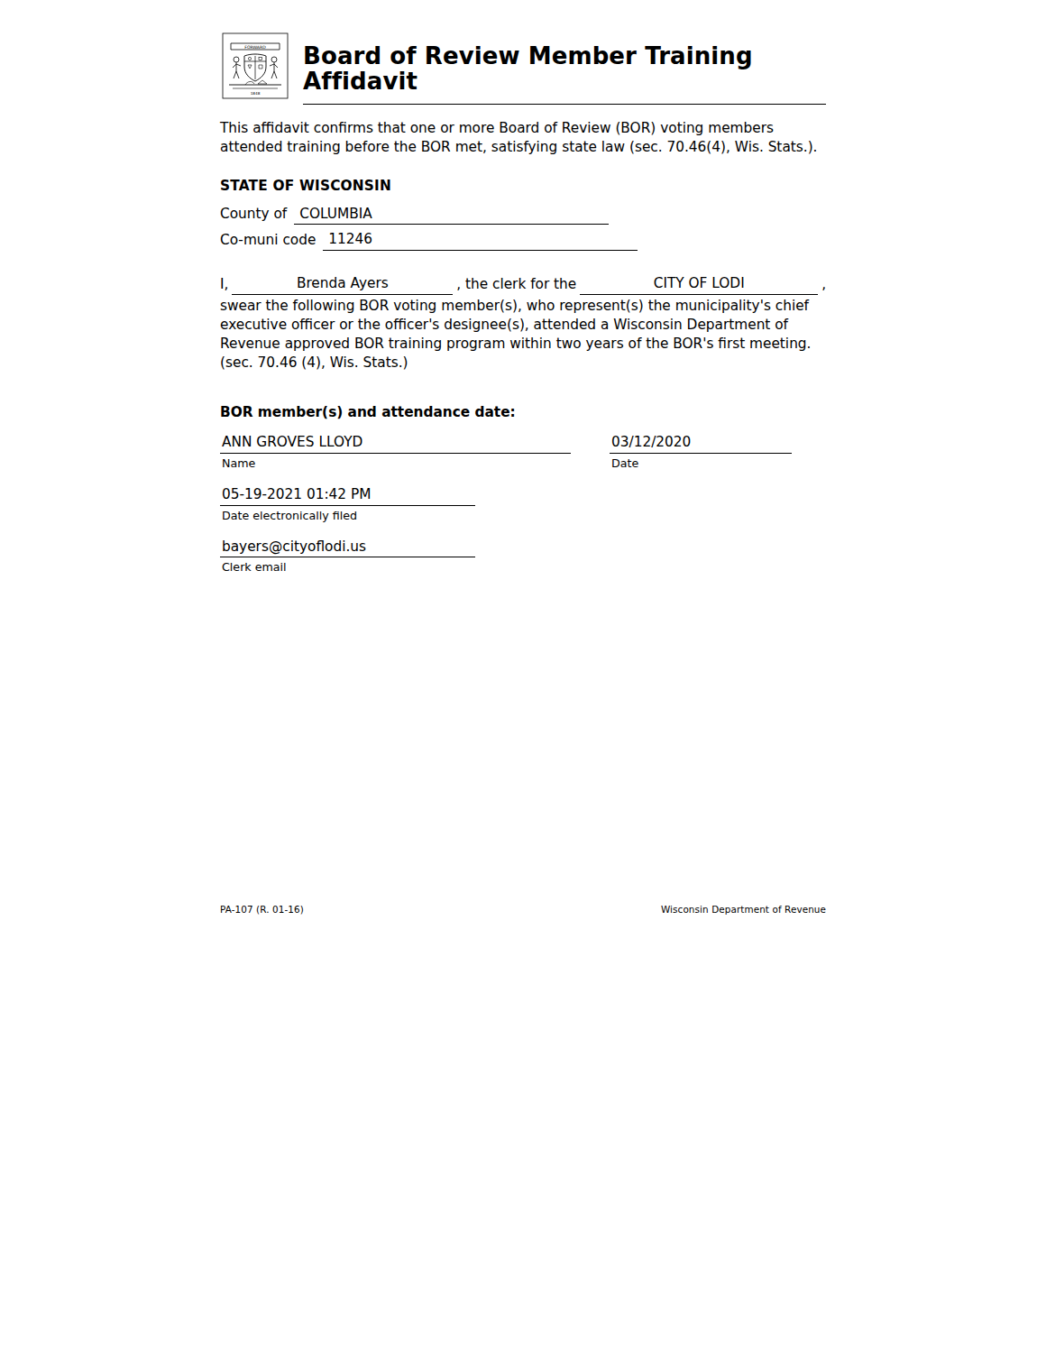FORWARD 1848
Board of Review Member Training Affidavit
This affidavit confirms that one or more Board of Review (BOR) voting members attended training before the BOR met, satisfying state law (sec. 70.46(4), Wis. Stats.).
STATE OF WISCONSIN
County of
COLUMBIA
Co-muni code
11246
I, Brenda Ayers , the clerk for the CITY OF LODI ,
swear the following BOR voting member(s), who represent(s) the municipality's chief executive officer or the officer's designee(s), attended a Wisconsin Department of Revenue approved BOR training program within two years of the BOR's first meeting. (sec. 70.46 (4), Wis. Stats.)
BOR member(s) and attendance date:
ANN GROVES LLOYD
Name
03/12/2020
Date
05-19-2021 01:42 PM
Date electronically filed
bayers@cityoflodi.us
Clerk email
PA-107 (R. 01-16)
Wisconsin Department of Revenue